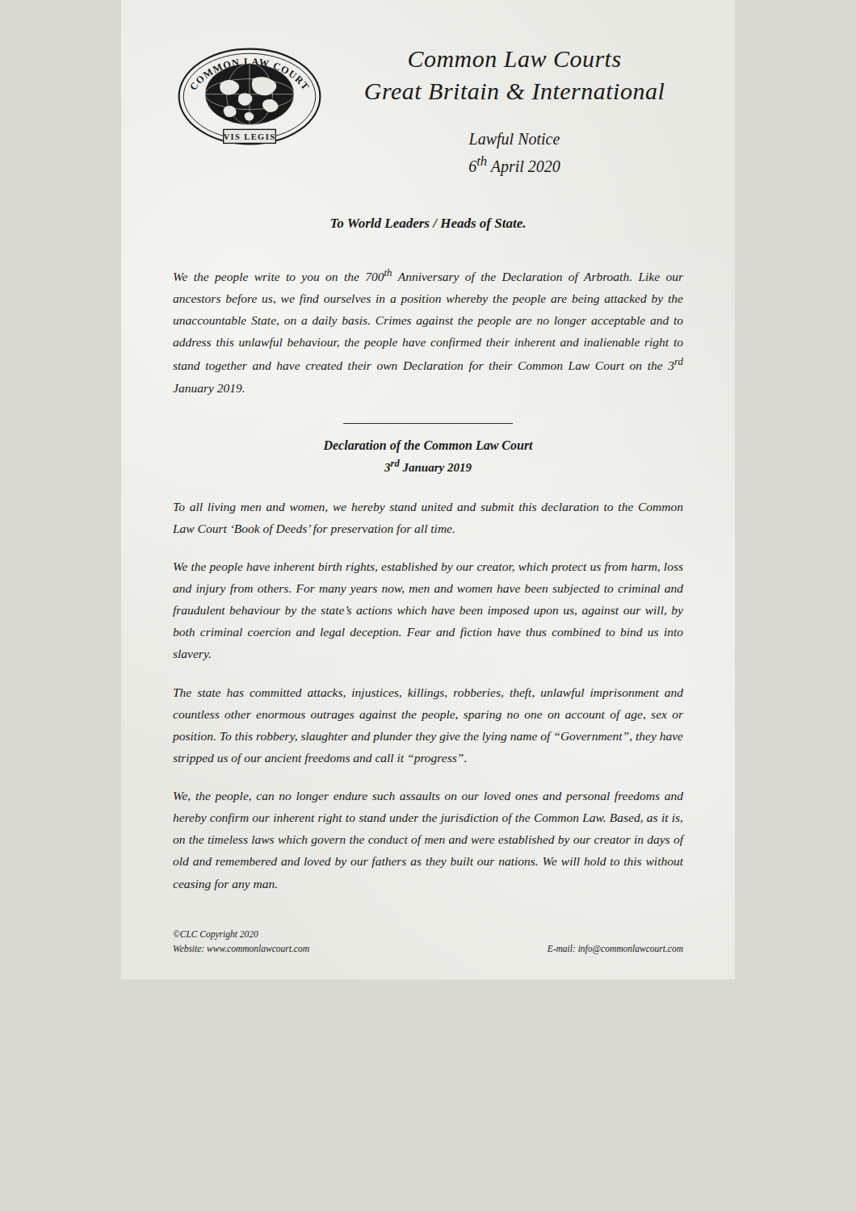COMMON LAW COURT VIS LEGIS
Common Law Courts
Great Britain & International
Lawful Notice
6th April 2020
To World Leaders / Heads of State.
We the people write to you on the 700th Anniversary of the Declaration of Arbroath. Like our ancestors before us, we find ourselves in a position whereby the people are being attacked by the unaccountable State, on a daily basis. Crimes against the people are no longer acceptable and to address this unlawful behaviour, the people have confirmed their inherent and inalienable right to stand together and have created their own Declaration for their Common Law Court on the 3rd January 2019.
Declaration of the Common Law Court
3rd January 2019
To all living men and women, we hereby stand united and submit this declaration to the Common Law Court ‘Book of Deeds’ for preservation for all time.
We the people have inherent birth rights, established by our creator, which protect us from harm, loss and injury from others. For many years now, men and women have been subjected to criminal and fraudulent behaviour by the state’s actions which have been imposed upon us, against our will, by both criminal coercion and legal deception. Fear and fiction have thus combined to bind us into slavery.
The state has committed attacks, injustices, killings, robberies, theft, unlawful imprisonment and countless other enormous outrages against the people, sparing no one on account of age, sex or position. To this robbery, slaughter and plunder they give the lying name of “Government”, they have stripped us of our ancient freedoms and call it “progress”.
We, the people, can no longer endure such assaults on our loved ones and personal freedoms and hereby confirm our inherent right to stand under the jurisdiction of the Common Law. Based, as it is, on the timeless laws which govern the conduct of men and were established by our creator in days of old and remembered and loved by our fathers as they built our nations. We will hold to this without ceasing for any man.
©CLC Copyright 2020
Website: www.commonlawcourt.com
E-mail: info@commonlawcourt.com